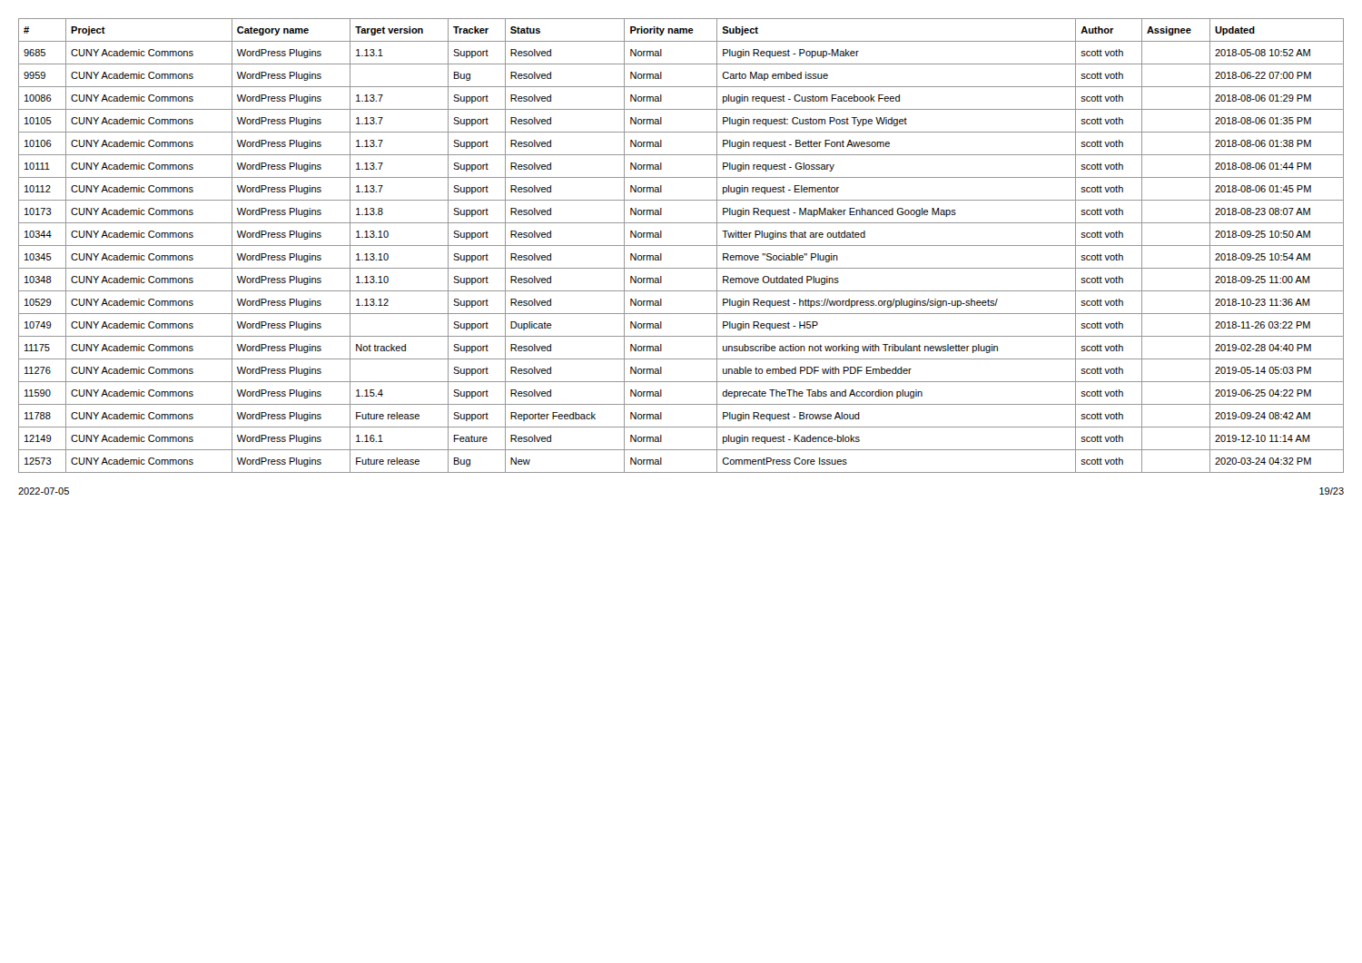| # | Project | Category name | Target version | Tracker | Status | Priority name | Subject | Author | Assignee | Updated |
| --- | --- | --- | --- | --- | --- | --- | --- | --- | --- | --- |
| 9685 | CUNY Academic Commons | WordPress Plugins | 1.13.1 | Support | Resolved | Normal | Plugin Request - Popup-Maker | scott voth | | 2018-05-08 10:52 AM |
| 9959 | CUNY Academic Commons | WordPress Plugins | | Bug | Resolved | Normal | Carto Map embed issue | scott voth | | 2018-06-22 07:00 PM |
| 10086 | CUNY Academic Commons | WordPress Plugins | 1.13.7 | Support | Resolved | Normal | plugin request - Custom Facebook Feed | scott voth | | 2018-08-06 01:29 PM |
| 10105 | CUNY Academic Commons | WordPress Plugins | 1.13.7 | Support | Resolved | Normal | Plugin request: Custom Post Type Widget | scott voth | | 2018-08-06 01:35 PM |
| 10106 | CUNY Academic Commons | WordPress Plugins | 1.13.7 | Support | Resolved | Normal | Plugin request - Better Font Awesome | scott voth | | 2018-08-06 01:38 PM |
| 10111 | CUNY Academic Commons | WordPress Plugins | 1.13.7 | Support | Resolved | Normal | Plugin request - Glossary | scott voth | | 2018-08-06 01:44 PM |
| 10112 | CUNY Academic Commons | WordPress Plugins | 1.13.7 | Support | Resolved | Normal | plugin request - Elementor | scott voth | | 2018-08-06 01:45 PM |
| 10173 | CUNY Academic Commons | WordPress Plugins | 1.13.8 | Support | Resolved | Normal | Plugin Request - MapMaker Enhanced Google Maps | scott voth | | 2018-08-23 08:07 AM |
| 10344 | CUNY Academic Commons | WordPress Plugins | 1.13.10 | Support | Resolved | Normal | Twitter Plugins that are outdated | scott voth | | 2018-09-25 10:50 AM |
| 10345 | CUNY Academic Commons | WordPress Plugins | 1.13.10 | Support | Resolved | Normal | Remove "Sociable" Plugin | scott voth | | 2018-09-25 10:54 AM |
| 10348 | CUNY Academic Commons | WordPress Plugins | 1.13.10 | Support | Resolved | Normal | Remove Outdated Plugins | scott voth | | 2018-09-25 11:00 AM |
| 10529 | CUNY Academic Commons | WordPress Plugins | 1.13.12 | Support | Resolved | Normal | Plugin Request - https://wordpress.org/plugins/sign-up-sheets/ | scott voth | | 2018-10-23 11:36 AM |
| 10749 | CUNY Academic Commons | WordPress Plugins | | Support | Duplicate | Normal | Plugin Request - H5P | scott voth | | 2018-11-26 03:22 PM |
| 11175 | CUNY Academic Commons | WordPress Plugins | Not tracked | Support | Resolved | Normal | unsubscribe action not working with Tribulant newsletter plugin | scott voth | | 2019-02-28 04:40 PM |
| 11276 | CUNY Academic Commons | WordPress Plugins | | Support | Resolved | Normal | unable to embed PDF with PDF Embedder | scott voth | | 2019-05-14 05:03 PM |
| 11590 | CUNY Academic Commons | WordPress Plugins | 1.15.4 | Support | Resolved | Normal | deprecate TheThe Tabs and Accordion plugin | scott voth | | 2019-06-25 04:22 PM |
| 11788 | CUNY Academic Commons | WordPress Plugins | Future release | Support | Reporter Feedback | Normal | Plugin Request - Browse Aloud | scott voth | | 2019-09-24 08:42 AM |
| 12149 | CUNY Academic Commons | WordPress Plugins | 1.16.1 | Feature | Resolved | Normal | plugin request - Kadence-bloks | scott voth | | 2019-12-10 11:14 AM |
| 12573 | CUNY Academic Commons | WordPress Plugins | Future release | Bug | New | Normal | CommentPress Core Issues | scott voth | | 2020-03-24 04:32 PM |
2022-07-05 19/23